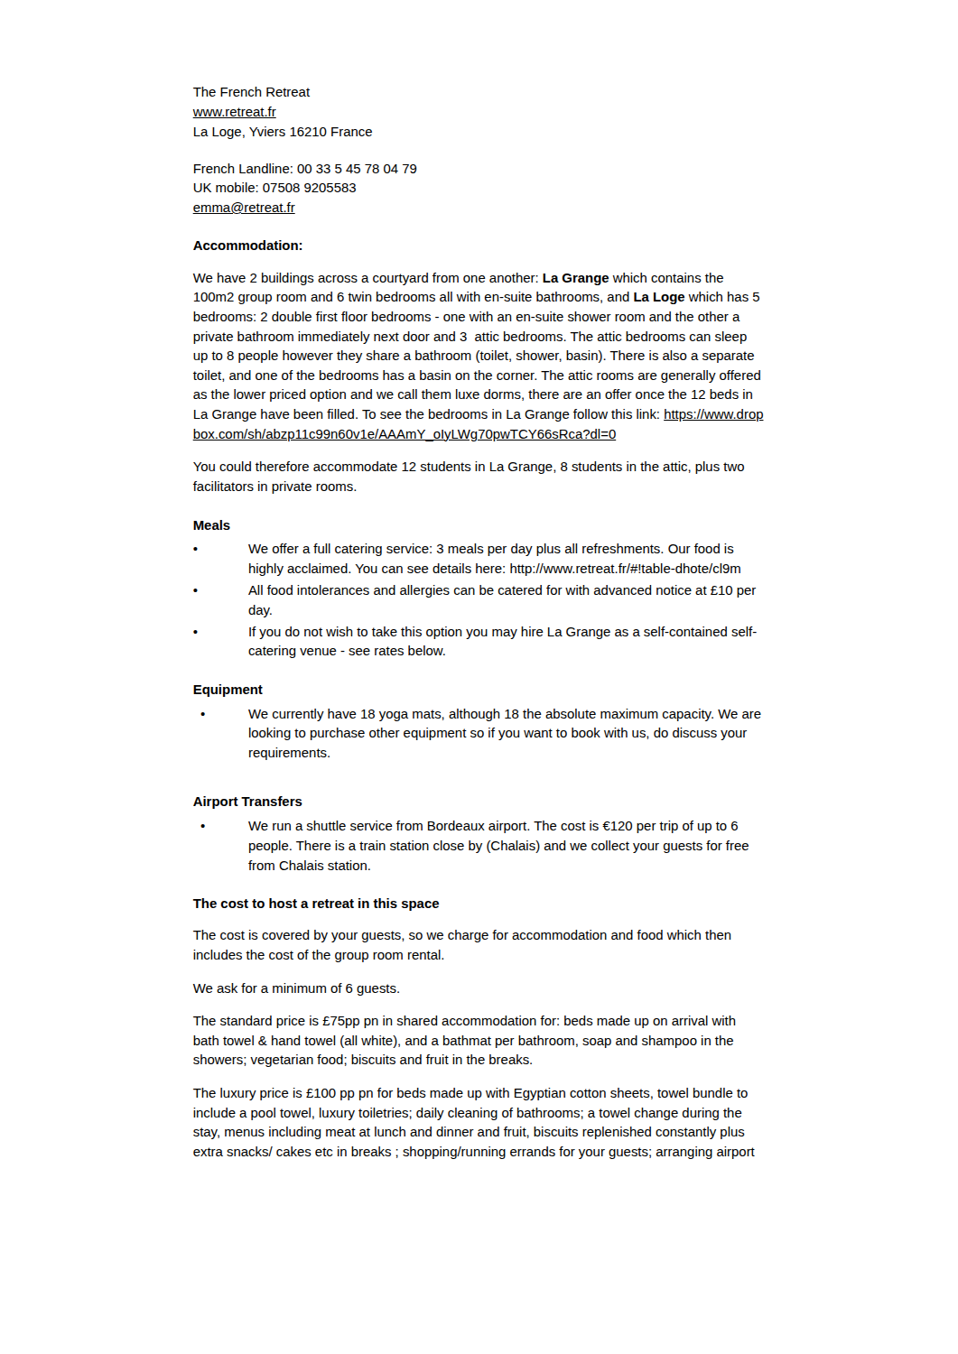The French Retreat
www.retreat.fr
La Loge, Yviers 16210 France
French Landline: 00 33 5 45 78 04 79
UK mobile: 07508 9205583
emma@retreat.fr
Accommodation:
We have 2 buildings across a courtyard from one another: La Grange which contains the 100m2 group room and 6 twin bedrooms all with en-suite bathrooms, and La Loge which has 5 bedrooms: 2 double first floor bedrooms - one with an en-suite shower room and the other a private bathroom immediately next door and 3 attic bedrooms. The attic bedrooms can sleep up to 8 people however they share a bathroom (toilet, shower, basin). There is also a separate toilet, and one of the bedrooms has a basin on the corner. The attic rooms are generally offered as the lower priced option and we call them luxe dorms, there are an offer once the 12 beds in La Grange have been filled. To see the bedrooms in La Grange follow this link: https://www.dropbox.com/sh/abzp11c99n60v1e/AAAmY_oIyLWg70pwTCY66sRca?dl=0
You could therefore accommodate 12 students in La Grange, 8 students in the attic, plus two facilitators in private rooms.
Meals
•We offer a full catering service: 3 meals per day plus all refreshments. Our food is highly acclaimed. You can see details here: http://www.retreat.fr/#!table-dhote/cl9m
•All food intolerances and allergies can be catered for with advanced notice at £10 per day.
•If you do not wish to take this option you may hire La Grange as a self-contained self-catering venue - see rates below.
Equipment
•We currently have 18 yoga mats, although 18 the absolute maximum capacity. We are looking to purchase other equipment so if you want to book with us, do discuss your requirements.
Airport Transfers
•We run a shuttle service from Bordeaux airport. The cost is €120 per trip of up to 6 people. There is a train station close by (Chalais) and we collect your guests for free from Chalais station.
The cost to host a retreat in this space
The cost is covered by your guests, so we charge for accommodation and food which then includes the cost of the group room rental.
We ask for a minimum of 6 guests.
The standard price is £75pp pn in shared accommodation for: beds made up on arrival with bath towel & hand towel (all white), and a bathmat per bathroom, soap and shampoo in the showers; vegetarian food; biscuits and fruit in the breaks.
The luxury price is £100 pp pn for beds made up with Egyptian cotton sheets, towel bundle to include a pool towel, luxury toiletries; daily cleaning of bathrooms; a towel change during the stay, menus including meat at lunch and dinner and fruit, biscuits replenished constantly plus extra snacks/ cakes etc in breaks ; shopping/running errands for your guests; arranging airport